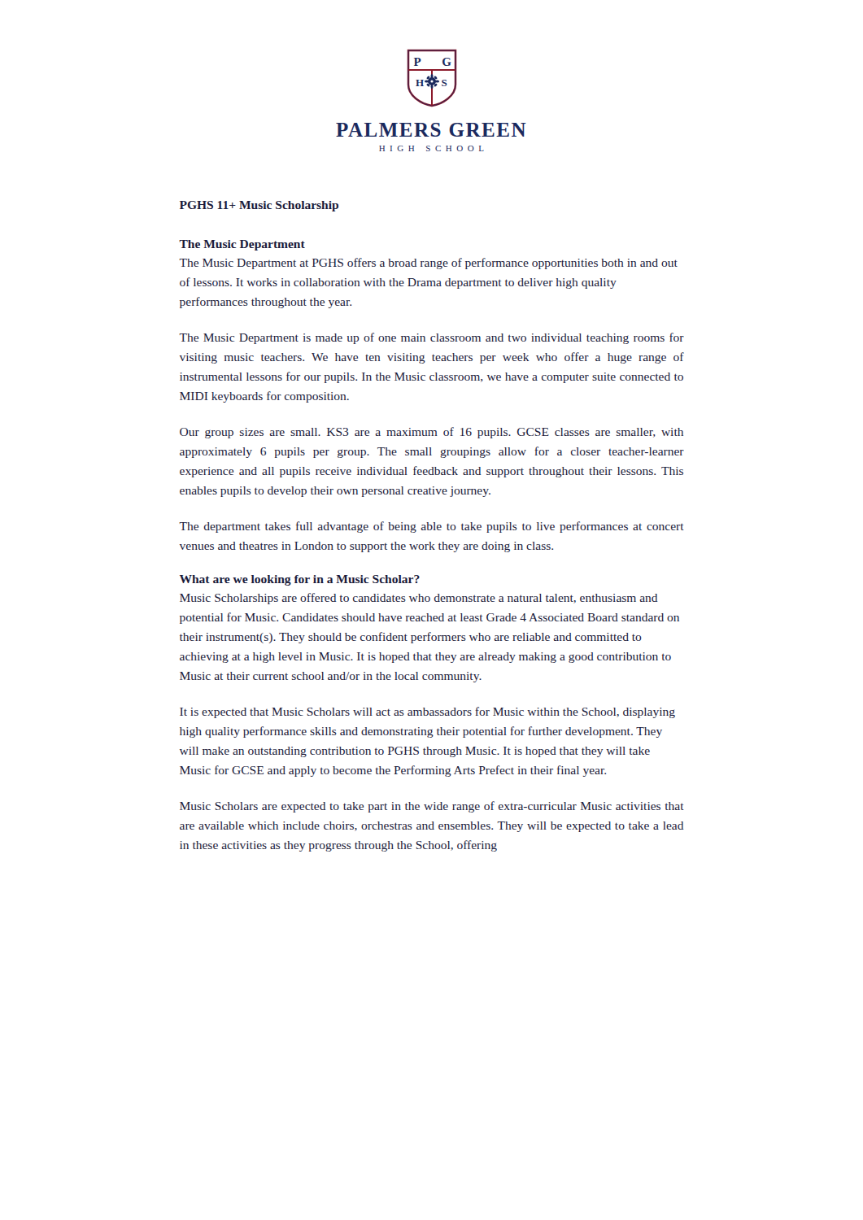P G H S
PALMERS GREEN
HIGH SCHOOL
PGHS 11+ Music Scholarship
The Music Department
The Music Department at PGHS offers a broad range of performance opportunities both in and out of lessons. It works in collaboration with the Drama department to deliver high quality performances throughout the year.
The Music Department is made up of one main classroom and two individual teaching rooms for visiting music teachers. We have ten visiting teachers per week who offer a huge range of instrumental lessons for our pupils. In the Music classroom, we have a computer suite connected to MIDI keyboards for composition.
Our group sizes are small. KS3 are a maximum of 16 pupils. GCSE classes are smaller, with approximately 6 pupils per group. The small groupings allow for a closer teacher-learner experience and all pupils receive individual feedback and support throughout their lessons. This enables pupils to develop their own personal creative journey.
The department takes full advantage of being able to take pupils to live performances at concert venues and theatres in London to support the work they are doing in class.
What are we looking for in a Music Scholar?
Music Scholarships are offered to candidates who demonstrate a natural talent, enthusiasm and potential for Music. Candidates should have reached at least Grade 4 Associated Board standard on their instrument(s). They should be confident performers who are reliable and committed to achieving at a high level in Music. It is hoped that they are already making a good contribution to Music at their current school and/or in the local community.
It is expected that Music Scholars will act as ambassadors for Music within the School, displaying high quality performance skills and demonstrating their potential for further development. They will make an outstanding contribution to PGHS through Music. It is hoped that they will take Music for GCSE and apply to become the Performing Arts Prefect in their final year.
Music Scholars are expected to take part in the wide range of extra-curricular Music activities that are available which include choirs, orchestras and ensembles. They will be expected to take a lead in these activities as they progress through the School, offering